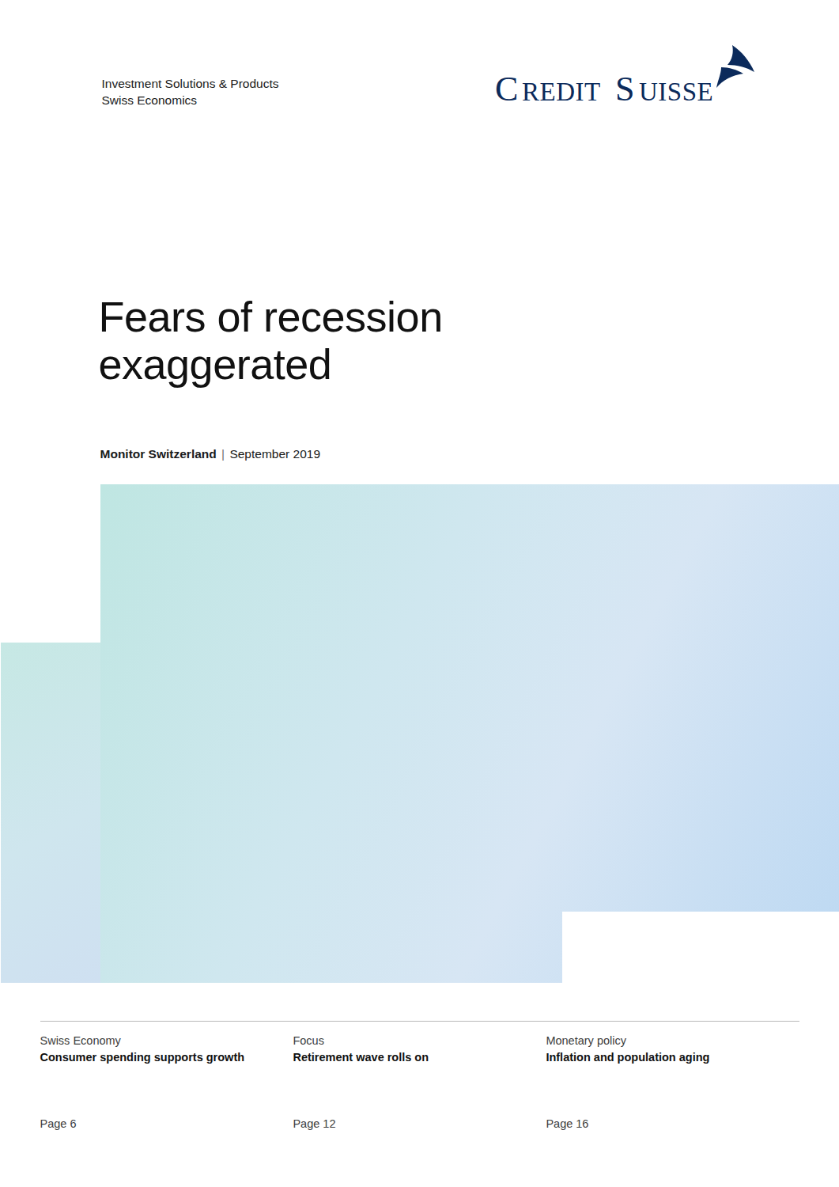Investment Solutions & Products
Swiss Economics
C REDIT S UISSE
Fears of recession
exaggerated
Monitor Switzerland | September 2019
Swiss Economy
Consumer spending supports growth
Focus
Retirement wave rolls on
Monetary policy
Inflation and population aging
Page 6
Page 12
Page 16